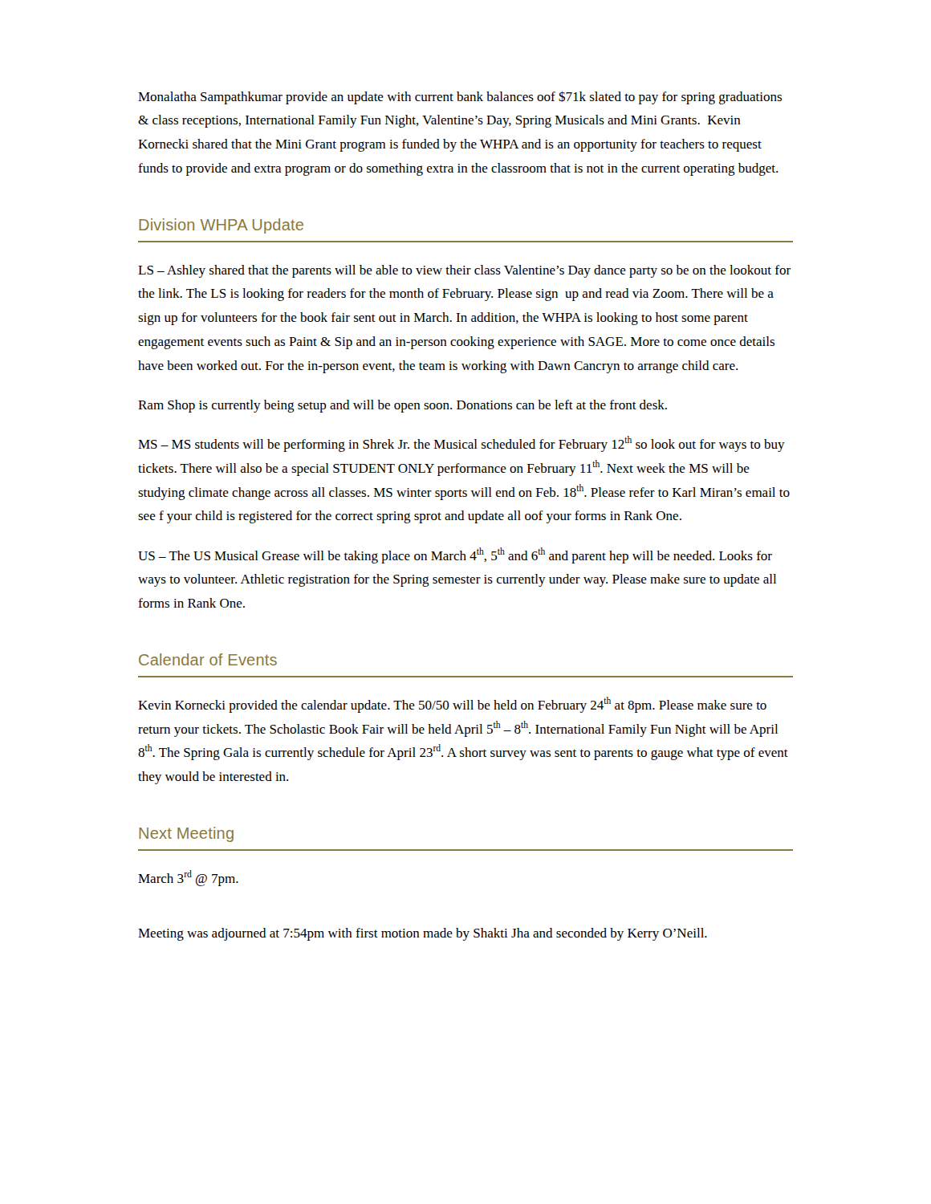Monalatha Sampathkumar provide an update with current bank balances oof $71k slated to pay for spring graduations & class receptions, International Family Fun Night, Valentine’s Day, Spring Musicals and Mini Grants. Kevin Kornecki shared that the Mini Grant program is funded by the WHPA and is an opportunity for teachers to request funds to provide and extra program or do something extra in the classroom that is not in the current operating budget.
Division WHPA Update
LS – Ashley shared that the parents will be able to view their class Valentine’s Day dance party so be on the lookout for the link. The LS is looking for readers for the month of February. Please sign up and read via Zoom. There will be a sign up for volunteers for the book fair sent out in March. In addition, the WHPA is looking to host some parent engagement events such as Paint & Sip and an in-person cooking experience with SAGE. More to come once details have been worked out. For the in-person event, the team is working with Dawn Cancryn to arrange child care.
Ram Shop is currently being setup and will be open soon. Donations can be left at the front desk.
MS – MS students will be performing in Shrek Jr. the Musical scheduled for February 12th so look out for ways to buy tickets. There will also be a special STUDENT ONLY performance on February 11th. Next week the MS will be studying climate change across all classes. MS winter sports will end on Feb. 18th. Please refer to Karl Miran’s email to see f your child is registered for the correct spring sprot and update all oof your forms in Rank One.
US – The US Musical Grease will be taking place on March 4th, 5th and 6th and parent hep will be needed. Looks for ways to volunteer. Athletic registration for the Spring semester is currently under way. Please make sure to update all forms in Rank One.
Calendar of Events
Kevin Kornecki provided the calendar update. The 50/50 will be held on February 24th at 8pm. Please make sure to return your tickets. The Scholastic Book Fair will be held April 5th – 8th. International Family Fun Night will be April 8th. The Spring Gala is currently schedule for April 23rd. A short survey was sent to parents to gauge what type of event they would be interested in.
Next Meeting
March 3rd @ 7pm.
Meeting was adjourned at 7:54pm with first motion made by Shakti Jha and seconded by Kerry O’Neill.